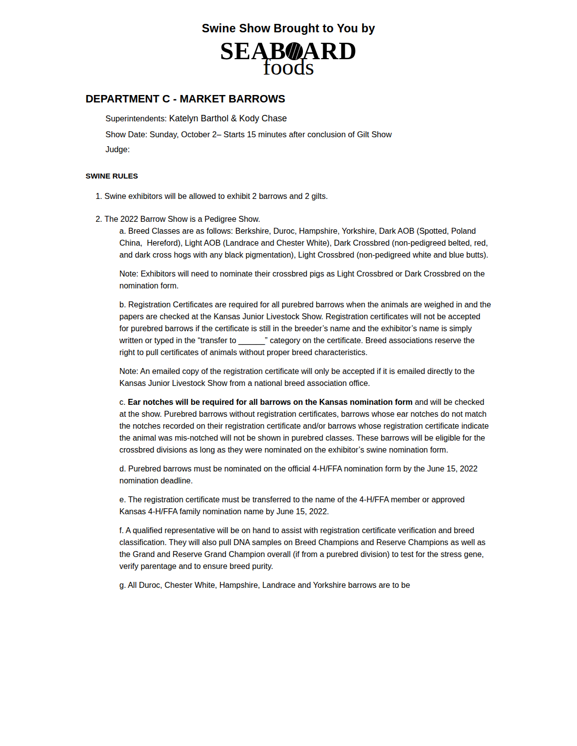Swine Show Brought to You by
SEAB ARD
foods
DEPARTMENT C - MARKET BARROWS
Superintendents: Katelyn Barthol & Kody Chase
Show Date: Sunday, October 2– Starts 15 minutes after conclusion of Gilt Show
Judge:
SWINE RULES
Swine exhibitors will be allowed to exhibit 2 barrows and 2 gilts.
The 2022 Barrow Show is a Pedigree Show.
a. Breed Classes are as follows: Berkshire, Duroc, Hampshire, Yorkshire, Dark AOB (Spotted, Poland China, Hereford), Light AOB (Landrace and Chester White), Dark Crossbred (non-pedigreed belted, red, and dark cross hogs with any black pigmentation), Light Crossbred (non-pedigreed white and blue butts).
Note: Exhibitors will need to nominate their crossbred pigs as Light Crossbred or Dark Crossbred on the nomination form.
b. Registration Certificates are required for all purebred barrows when the animals are weighed in and the papers are checked at the Kansas Junior Livestock Show. Registration certificates will not be accepted for purebred barrows if the certificate is still in the breeder’s name and the exhibitor’s name is simply written or typed in the “transfer to ______” category on the certificate. Breed associations reserve the right to pull certificates of animals without proper breed characteristics.
Note: An emailed copy of the registration certificate will only be accepted if it is emailed directly to the Kansas Junior Livestock Show from a national breed association office.
c. Ear notches will be required for all barrows on the Kansas nomination form and will be checked at the show. Purebred barrows without registration certificates, barrows whose ear notches do not match the notches recorded on their registration certificate and/or barrows whose registration certificate indicate the animal was mis-notched will not be shown in purebred classes. These barrows will be eligible for the crossbred divisions as long as they were nominated on the exhibitor’s swine nomination form.
d. Purebred barrows must be nominated on the official 4-H/FFA nomination form by the June 15, 2022 nomination deadline.
e. The registration certificate must be transferred to the name of the 4-H/FFA member or approved Kansas 4-H/FFA family nomination name by June 15, 2022.
f. A qualified representative will be on hand to assist with registration certificate verification and breed classification. They will also pull DNA samples on Breed Champions and Reserve Champions as well as the Grand and Reserve Grand Champion overall (if from a purebred division) to test for the stress gene, verify parentage and to ensure breed purity.
g. All Duroc, Chester White, Hampshire, Landrace and Yorkshire barrows are to be